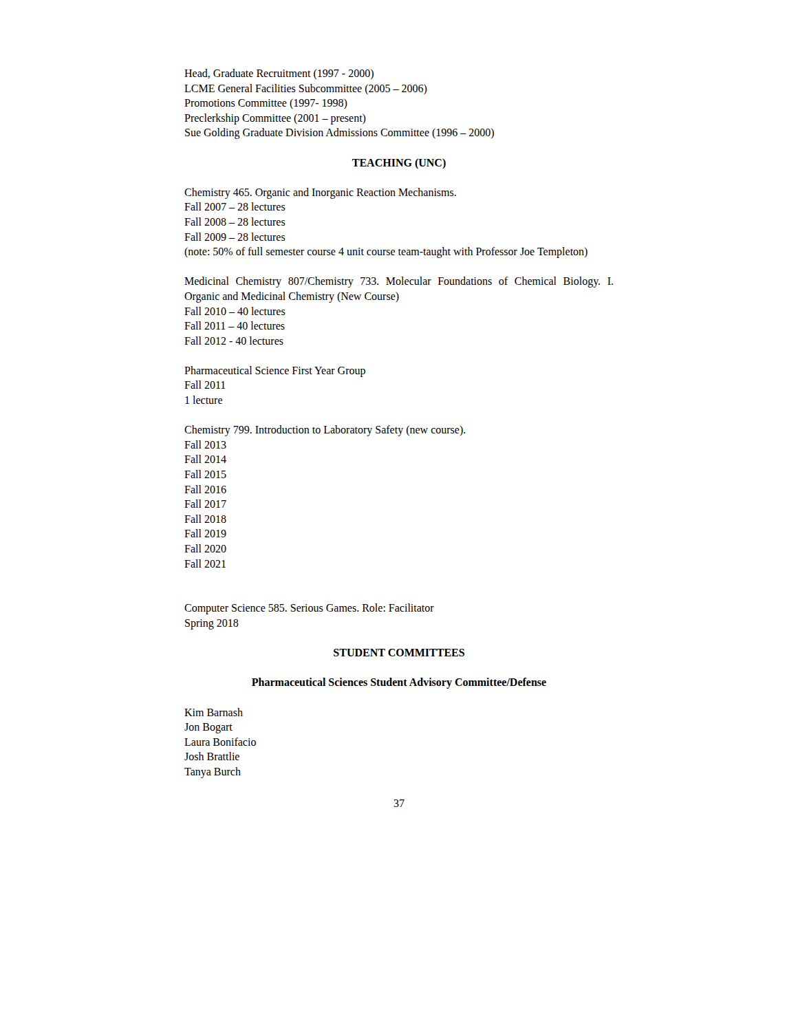Head, Graduate Recruitment (1997 - 2000)
LCME General Facilities Subcommittee (2005 – 2006)
Promotions Committee (1997- 1998)
Preclerkship Committee (2001 – present)
Sue Golding Graduate Division Admissions Committee (1996 – 2000)
TEACHING (UNC)
Chemistry 465. Organic and Inorganic Reaction Mechanisms.
Fall 2007 – 28 lectures
Fall 2008 – 28 lectures
Fall 2009 – 28 lectures
(note: 50% of full semester course 4 unit course team-taught with Professor Joe Templeton)
Medicinal Chemistry 807/Chemistry 733. Molecular Foundations of Chemical Biology. I. Organic and Medicinal Chemistry (New Course)
Fall 2010 – 40 lectures
Fall 2011 – 40 lectures
Fall 2012 - 40 lectures
Pharmaceutical Science First Year Group
Fall 2011
1 lecture
Chemistry 799. Introduction to Laboratory Safety (new course).
Fall 2013
Fall 2014
Fall 2015
Fall 2016
Fall 2017
Fall 2018
Fall 2019
Fall 2020
Fall 2021
Computer Science 585. Serious Games. Role: Facilitator
Spring 2018
STUDENT COMMITTEES
Pharmaceutical Sciences Student Advisory Committee/Defense
Kim Barnash
Jon Bogart
Laura Bonifacio
Josh Brattlie
Tanya Burch
37